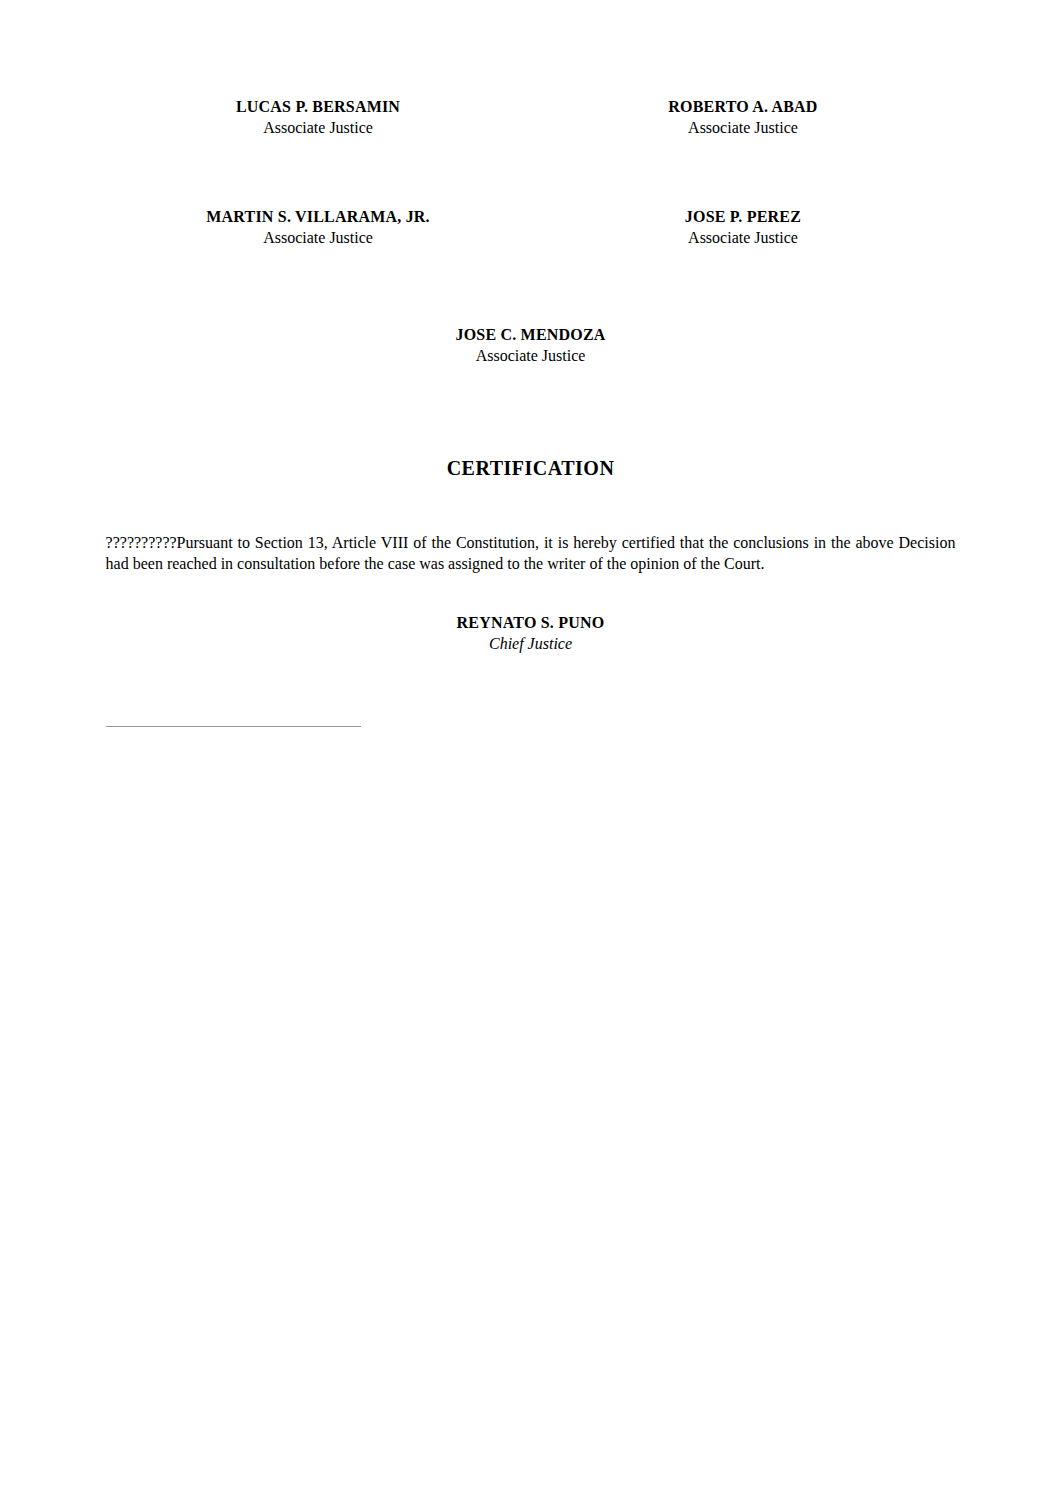| Lucas P. Bersamin Associate Justice | Roberto A. Abad Associate Justice |
| Martin S. Villarama, Jr. Associate Justice | Jose P. Perez Associate Justice |
Jose C. Mendoza
Associate Justice
CERTIFICATION
??????????Pursuant to Section 13, Article VIII of the Constitution, it is hereby certified that the conclusions in the above Decision had been reached in consultation before the case was assigned to the writer of the opinion of the Court.
Reynato S. Puno
Chief Justice